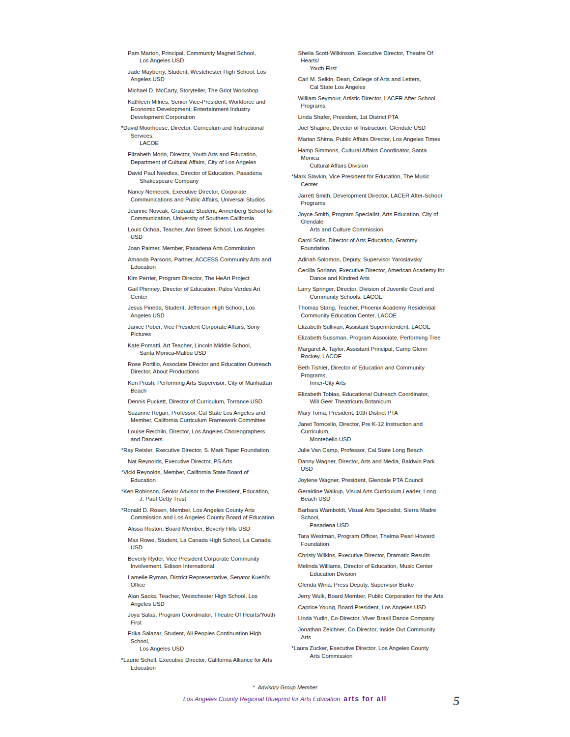Pam Marton, Principal, Community Magnet School,Los Angeles USD
Jade Mayberry, Student, Westchester High School, Los Angeles USD
Michael D. McCarty, Storyteller, The Griot Workshop
Kathleen Milnes, Senior Vice-President, Workforce and Economic Development, Entertainment Industry Development Corporation
*David Moorhouse, Director, Curriculum and Instructional Services,LACOE
Elizabeth Morin, Director, Youth Arts and Education, Department of Cultural Affairs, City of Los Angeles
David Paul Needles, Director of Education, PasadenaShakespeare Company
Nancy Nemecek, Executive Director, Corporate Communications and Public Affairs, Universal Studios
Jeannie Novcak, Graduate Student, Annenberg School for Communication, University of Southern California
Louis Ochoa, Teacher, Ann Street School, Los Angeles USD
Joan Palmer, Member, Pasadena Arts Commission
Amanda Parsons, Partner, ACCESS Community Arts and Education
Kim Perrier, Program Director, The HeArt Project
Gail Phinney, Director of Education, Palos Verdes Art Center
Jesus Pineda, Student, Jefferson High School, Los Angeles USD
Janice Pober, Vice President Corporate Affairs, Sony Pictures
Kate Pomatti, Art Teacher, Lincoln Middle School,Santa Monica-Malibu USD
Rose Portillo, Associate Director and Education Outreach Director, About Productions
Ken Prush, Performing Arts Supervisor, City of Manhattan Beach
Dennis Puckett, Director of Curriculum, Torrance USD
Suzanne Regan, Professor, Cal State Los Angeles and Member, California Curriculum Framework Committee
Louise Reichlin, Director, Los Angeles Choreographers and Dancers
*Ray Reisler, Executive Director, S. Mark Taper Foundation
Nat Reynolds, Executive Director, PS Arts
*Vicki Reynolds, Member, California State Board of Education
*Ken Robinson, Senior Advisor to the President, Education,J. Paul Getty Trust
*Ronald D. Rosen, Member, Los Angeles County Arts Commission and Los Angeles County Board of Education
Alissa Roston, Board Member, Beverly Hills USD
Max Rowe, Student, La Canada High School, La Canada USD
Beverly Ryder, Vice President Corporate Community Involvement, Edison International
Lamelle Ryman, District Representative, Senator Kuehl's Office
Alan Sacks, Teacher, Westchester High School, Los Angeles USD
Joya Salas, Program Coordinator, Theatre Of Hearts/Youth First
Erika Salazar, Student, All Peoples Continuation High School,Los Angeles USD
*Laurie Schell, Executive Director, California Alliance for Arts Education
Sheila Scott-Wilkinson, Executive Director, Theatre Of Hearts/Youth First
Carl M. Selkin, Dean, College of Arts and Letters,Cal State Los Angeles
William Seymour, Artistic Director, LACER After-School Programs
Linda Shafer, President, 1st District PTA
Joel Shapiro, Director of Instruction, Glendale USD
Marian Shima, Public Affairs Director, Los Angeles Times
Hamp Simmons, Cultural Affairs Coordinator, Santa MonicaCultural Affairs Division
*Mark Slavkin, Vice President for Education, The Music Center
Jarrett Smith, Development Director, LACER After-School Programs
Joyce Smith, Program Specialist, Arts Education, City of GlendaleArts and Culture Commission
Carol Solis, Director of Arts Education, Grammy Foundation
Adinah Solomon, Deputy, Supervisor Yaroslavsky
Cecilia Soriano, Executive Director, American Academy forDance and Kindred Arts
Larry Springer, Director, Division of Juvenile Court andCommunity Schools, LACOE
Thomas Stang, Teacher, Phoenix Academy Residential Community Education Center, LACOE
Elizabeth Sullivan, Assistant Superintendent, LACOE
Elizabeth Sussman, Program Associate, Performing Tree
Margaret A. Taylor, Assistant Principal, Camp Glenn Rockey, LACOE
Beth Tishler, Director of Education and Community Programs,Inner-City Arts
Elizabeth Tobias, Educational Outreach Coordinator,Will Geer Theatricum Botanicum
Mary Toma, President, 10th District PTA
Janet Torncello, Director, Pre K-12 Instruction and Curriculum,Montebello USD
Julie Van Camp, Professor, Cal State Long Beach
Danny Wagner, Director, Arts and Media, Baldwin Park USD
Joylene Wagner, President, Glendale PTA Council
Geraldine Walkup, Visual Arts Curriculum Leader, Long Beach USD
Barbara Wamboldt, Visual Arts Specialist, Sierra Madre School,Pasadena USD
Tara Westman, Program Officer, Thelma Pearl Howard Foundation
Christy Wilkins, Executive Director, Dramatic Results
Melinda Williams, Director of Education, Music CenterEducation Division
Glenda Wina, Press Deputy, Supervisor Burke
Jerry Wulk, Board Member, Public Corporation for the Arts
Caprice Young, Board President, Los Angeles USD
Linda Yudin, Co-Director, Viver Brasil Dance Company
Jonathan Zeichner, Co-Director, Inside Out Community Arts
*Laura Zucker, Executive Director, Los Angeles CountyArts Commission
* Advisory Group Member
Los Angeles County Regional Blueprint for Arts Education arts for all
5